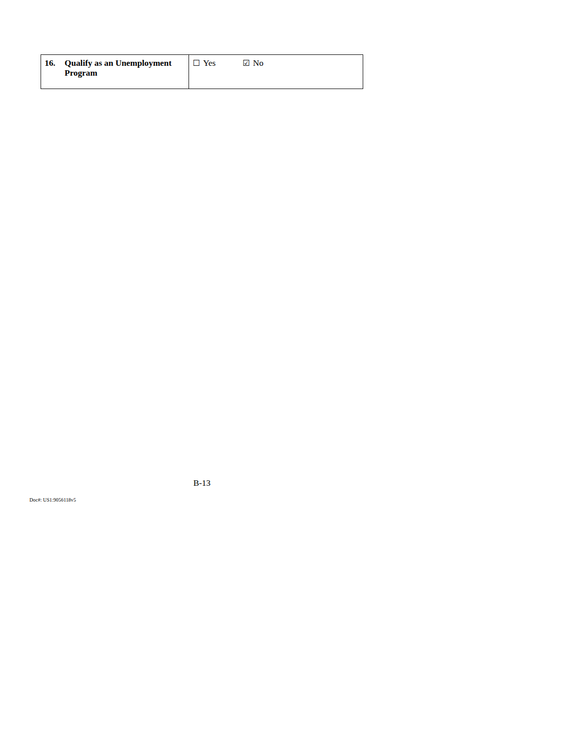| 16. Qualify as an Unemployment Program | ☐ Yes ☑ No |
B-13
Doc#: US1:9056118v5